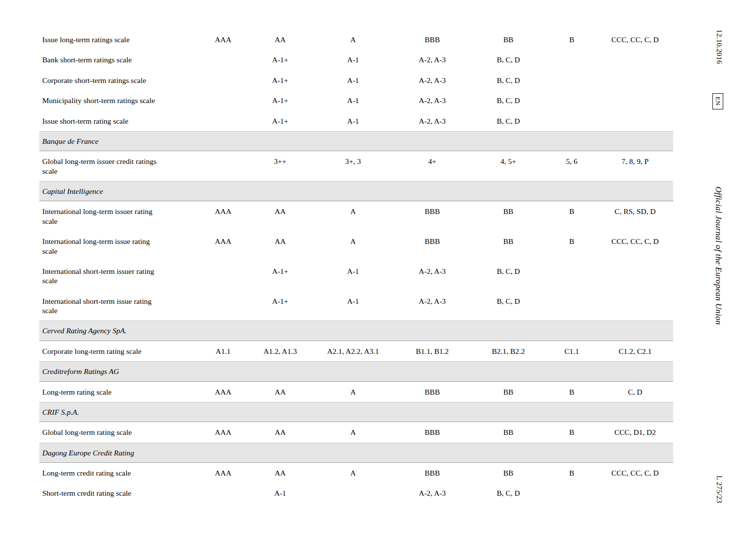12.10.2016
EN
Official Journal of the European Union
L 275/23
| Issue long-term ratings scale | AAA | AA | A | BBB | BB | B | CCC, CC, C, D |
| Bank short-term ratings scale | | A-1+ | A-1 | A-2, A-3 | B, C, D | | |
| Corporate short-term ratings scale | | A-1+ | A-1 | A-2, A-3 | B, C, D | | |
| Municipality short-term ratings scale | | A-1+ | A-1 | A-2, A-3 | B, C, D | | |
| Issue short-term rating scale | | A-1+ | A-1 | A-2, A-3 | B, C, D | | |
| Banque de France |
| Global long-term issuer credit ratings scale | | 3++ | 3+, 3 | 4+ | 4, 5+ | 5, 6 | 7, 8, 9, P |
| Capital Intelligence |
| International long-term issuer rating scale | AAA | AA | A | BBB | BB | B | C, RS, SD, D |
| International long-term issue rating scale | AAA | AA | A | BBB | BB | B | CCC, CC, C, D |
| International short-term issuer rating scale | | A-1+ | A-1 | A-2, A-3 | B, C, D | | |
| International short-term issue rating scale | | A-1+ | A-1 | A-2, A-3 | B, C, D | | |
| Cerved Rating Agency SpA. |
| Corporate long-term rating scale | A1.1 | A1.2, A1.3 | A2.1, A2.2, A3.1 | B1.1, B1.2 | B2.1, B2.2 | C1.1 | C1.2, C2.1 |
| Creditreform Ratings AG |
| Long-term rating scale | AAA | AA | A | BBB | BB | B | C, D |
| CRIF S.p.A. |
| Global long-term rating scale | AAA | AA | A | BBB | BB | B | CCC, D1, D2 |
| Dagong Europe Credit Rating |
| Long-term credit rating scale | AAA | AA | A | BBB | BB | B | CCC, CC, C, D |
| Short-term credit rating scale | | A-1 | | A-2, A-3 | B, C, D | | |